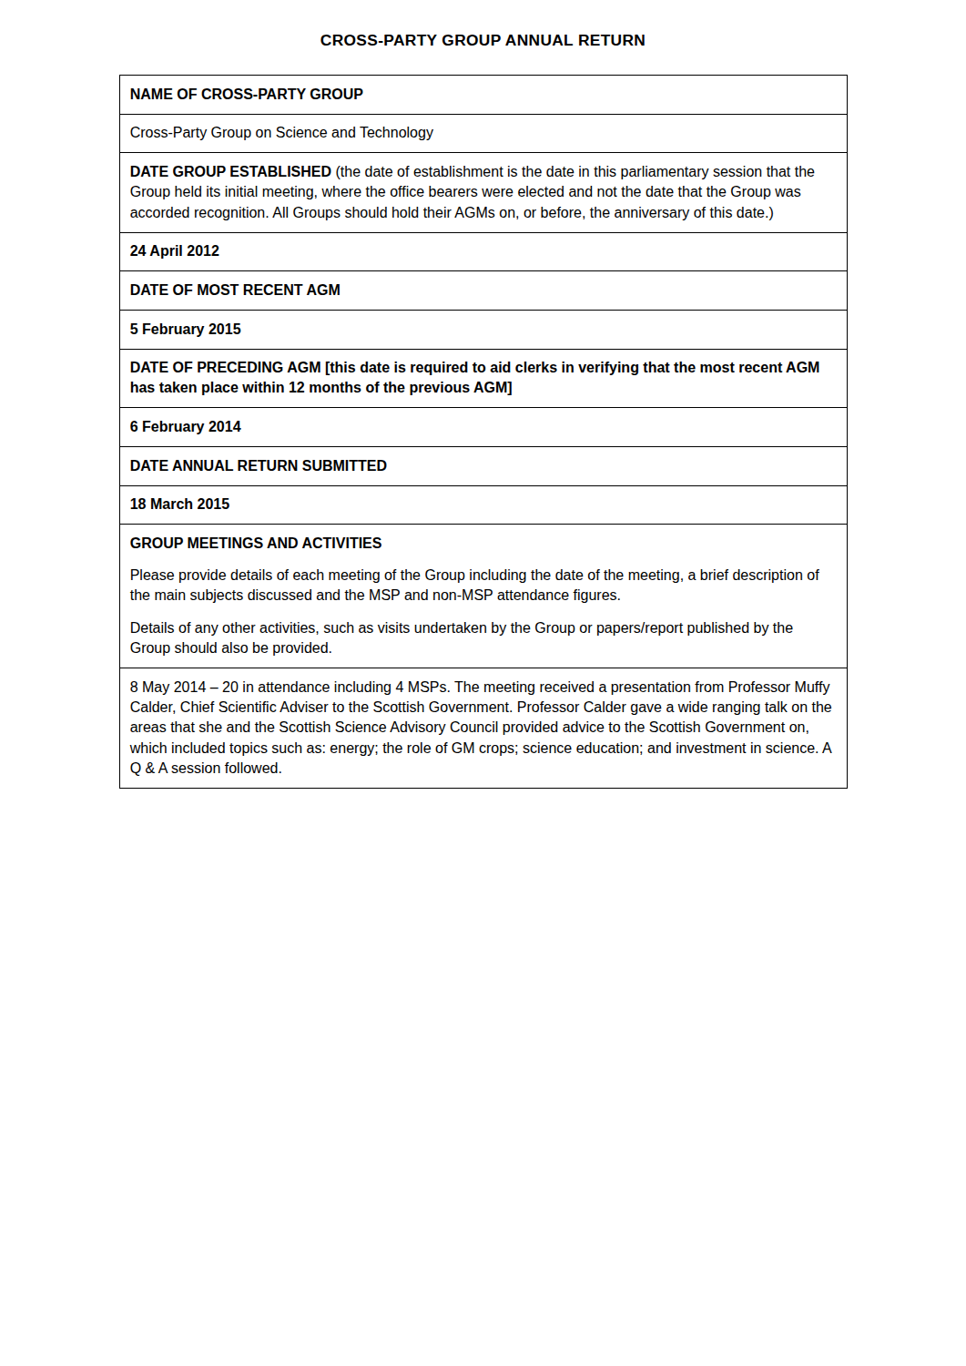CROSS-PARTY GROUP ANNUAL RETURN
| NAME OF CROSS-PARTY GROUP |
| Cross-Party Group on Science and Technology |
| DATE GROUP ESTABLISHED (the date of establishment is the date in this parliamentary session that the Group held its initial meeting, where the office bearers were elected and not the date that the Group was accorded recognition. All Groups should hold their AGMs on, or before, the anniversary of this date.) |
| 24 April 2012 |
| DATE OF MOST RECENT AGM |
| 5 February 2015 |
| DATE OF PRECEDING AGM [this date is required to aid clerks in verifying that the most recent AGM has taken place within 12 months of the previous AGM] |
| 6 February 2014 |
| DATE ANNUAL RETURN SUBMITTED |
| 18 March 2015 |
| GROUP MEETINGS AND ACTIVITIES Please provide details of each meeting of the Group including the date of the meeting, a brief description of the main subjects discussed and the MSP and non-MSP attendance figures. Details of any other activities, such as visits undertaken by the Group or papers/report published by the Group should also be provided. |
| 8 May 2014 – 20 in attendance including 4 MSPs. The meeting received a presentation from Professor Muffy Calder, Chief Scientific Adviser to the Scottish Government. Professor Calder gave a wide ranging talk on the areas that she and the Scottish Science Advisory Council provided advice to the Scottish Government on, which included topics such as: energy; the role of GM crops; science education; and investment in science. A Q & A session followed. |